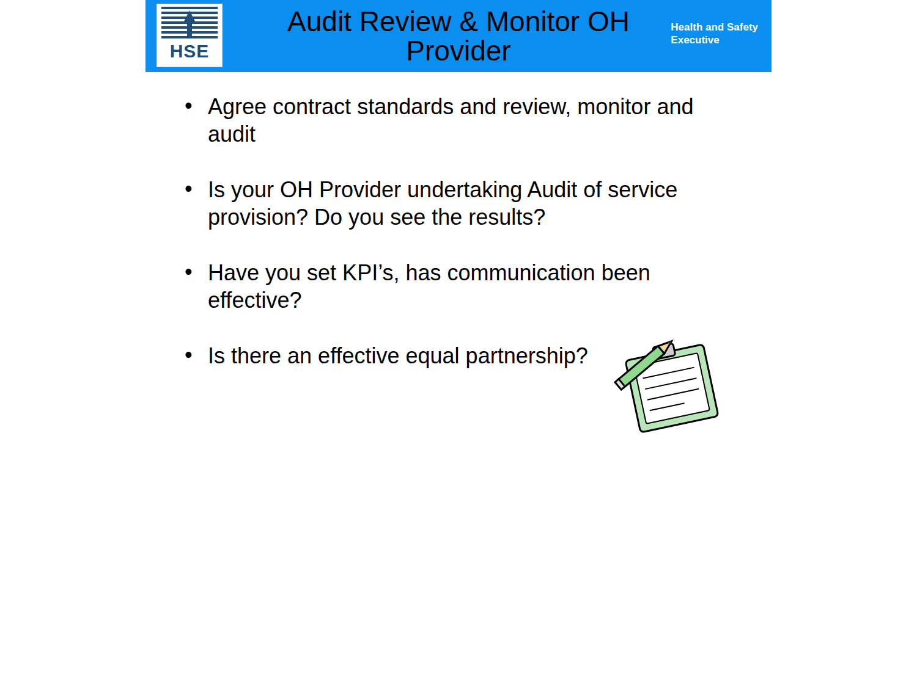HSE
Audit Review & Monitor OH Provider
Health and Safety
Executive
Agree contract standards and review, monitor and audit
Is your OH Provider undertaking Audit of service provision? Do you see the results?
Have you set KPI’s, has communication been effective?
Is there an effective equal partnership?